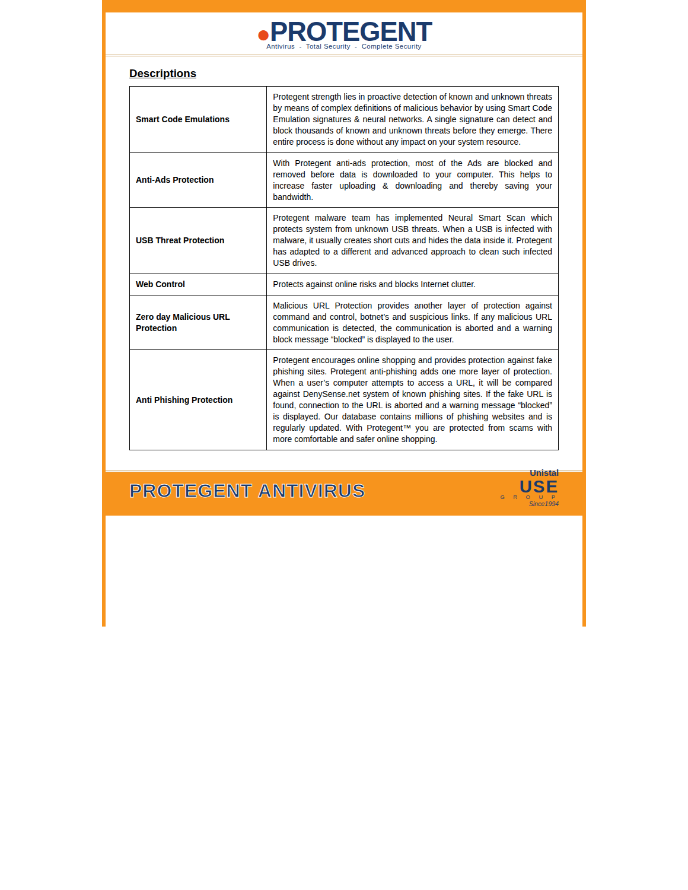●PROTEGENT
Antivirus - Total Security - Complete Security
Descriptions
| Smart Code Emulations | Protegent strength lies in proactive detection of known and unknown threats by means of complex definitions of malicious behavior by using Smart Code Emulation signatures & neural networks. A single signature can detect and block thousands of known and unknown threats before they emerge. There entire process is done without any impact on your system resource. |
| Anti-Ads Protection | With Protegent anti-ads protection, most of the Ads are blocked and removed before data is downloaded to your computer. This helps to increase faster uploading & downloading and thereby saving your bandwidth. |
| USB Threat Protection | Protegent malware team has implemented Neural Smart Scan which protects system from unknown USB threats. When a USB is infected with malware, it usually creates short cuts and hides the data inside it. Protegent has adapted to a different and advanced approach to clean such infected USB drives. |
| Web Control | Protects against online risks and blocks Internet clutter. |
| Zero day Malicious URL Protection | Malicious URL Protection provides another layer of protection against command and control, botnet’s and suspicious links. If any malicious URL communication is detected, the communication is aborted and a warning block message “blocked” is displayed to the user. |
| Anti Phishing Protection | Protegent encourages online shopping and provides protection against fake phishing sites. Protegent anti-phishing adds one more layer of protection. When a user’s computer attempts to access a URL, it will be compared against DenySense.net system of known phishing sites. If the fake URL is found, connection to the URL is aborted and a warning message “blocked” is displayed. Our database contains millions of phishing websites and is regularly updated. With Protegent™ you are protected from scams with more comfortable and safer online shopping. |
PROTEGENT ANTIVIRUS
Unistal USE G R O U P Since1994